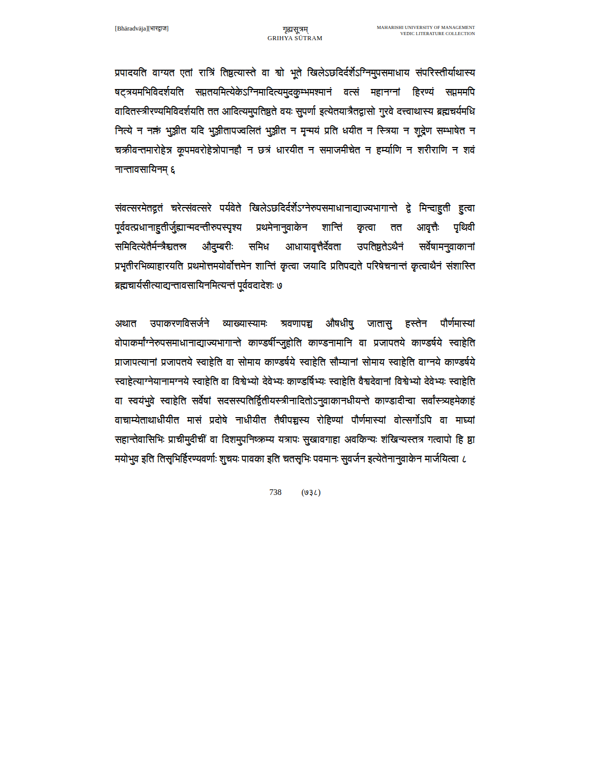[Bhāradvāja][भारद्वाज]
गृह्यसूत्रम् GRIHYA SŪTRAM
MAHARISHI UNIVERSITY OF MANAGEMENT
VEDIC LITERATURE COLLECTION
प्रपादयति वाग्यत एतां रात्रिं तिष्ठत्यास्ते वा श्वो भूते खिलेऽछदिर्दर्शेऽग्निमुपसमाधाय संपरिस्तीर्याथास्य षट्त्रयमभिविदर्शयति सप्ततयमित्येकेऽग्निमादित्यमुदकुम्भमश्मानं वत्सं महानग्नां हिरण्यं सप्तममपि वादितस्त्रीरण्यमिविदर्शयति तत आदित्यमुपतिष्ठते वयः सुपर्णा इत्येतयात्रैतद्वासो गुरवे दत्त्वाथास्य ब्रह्मचर्यमधि नित्ये न नक्तं भुञ्जीत यदि भुञ्जीतापज्वलितं भुञ्जीत न मृन्मयं प्रति धयीत न स्त्रिया न शूद्रेण सम्भाषेत न चक्रीवन्तमारोहेन्न कूपमवरोहेन्नोपानहौ न छत्रं धारयीत न समाजमीचेत न हर्म्याणि न शरीराणि न शवं नान्तावसायिनम् ६
संवत्सरमेतद्व्रतं चरेत्संवत्सरे पर्यवेते खिलेऽछदिर्दर्शेऽग्नेरुपसमाधानाद्याज्यभागान्ते द्वे मिन्दाहुती हुत्वा पूर्ववत्प्रधानाहुतीर्जुह्यान्मदन्तीरुपस्पृश्य प्रथमेनानुवाकेन शान्तिं कृत्वा तत आवृत्तैः पृथिवी समिदित्येतैर्मन्त्रैश्चतस्र औदुम्बरीः समिध आधायावृत्तैर्देवता उपतिष्ठतेऽथैनं सर्वेषामनुवाकानां प्रभृतीरभिव्याहारयति प्रथमोत्तमयोर्वोत्तमेन शान्तिं कृत्वा जयादि प्रतिपद्यते परिषेचनान्तं कृत्वाथैनं संशास्ति ब्रह्मचार्यसीत्याद्यन्तावसायिनमित्यन्तं पूर्ववदादेशः ७
अथात उपाकरणविसर्जने व्याख्यास्यामः श्रवणापच्च औषधीषु जातासु हस्तेन पौर्णमास्यां वोपाकर्मांग्नेरुपसमाधानाद्याज्यभागान्ते काण्डर्षीन्जुहोति काण्डनामानि वा प्रजापतये काण्डर्षये स्वाहेति प्राजापत्यानां प्रजापतये स्वाहेति वा सोमाय काण्डर्षये स्वाहेति सौम्यानां सोमाय स्वाहेति वाग्नये काण्डर्षये स्वाहेत्याग्नेयानामग्नये स्वाहेति वा विश्वेभ्यो देवेभ्यः काण्डर्षिभ्यः स्वाहेति वैश्वदेवानां विश्वेभ्यो देवेभ्यः स्वाहेति वा स्वयंभुवे स्वाहेति सर्वेषां सदसस्पतिर्द्वितीयस्त्रीनादितोऽनुवाकानधीयन्ते काण्डादीन्वा सर्वांस्त्र्यहमेकाहं वाचाम्येताथाधीयीत मासं प्रदोषे नाधीयीत तैषीपच्चस्य रोहिण्यां पौर्णमास्यां वोत्सर्गोऽपि वा माघ्यां सहान्तेवासिभिः प्राचीमुदीचीं वा दिशमुपनिष्क्रम्य यत्रापः सुखावगाहा अवकिन्यः शंखिन्यस्तत्र गत्वापो हि ष्ठा मयोभुव इति तिसृभिर्हिरण्यवर्णाः शुचयः पावका इति चतसृभिः पवमानः सुवर्जन इत्येतेनानुवाकेन मार्जयित्वा ८
738 (७३८)